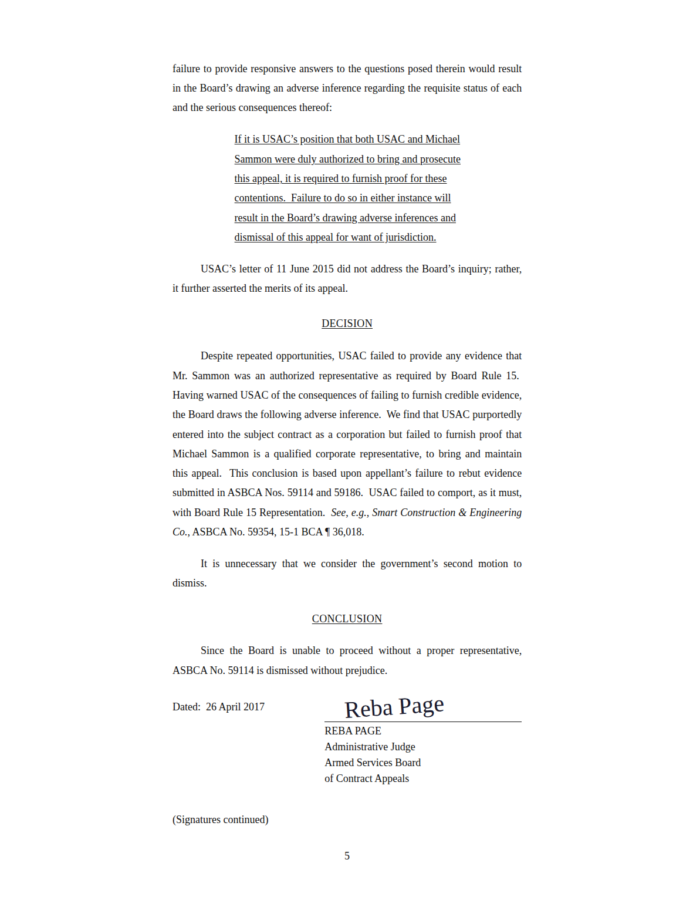failure to provide responsive answers to the questions posed therein would result in the Board’s drawing an adverse inference regarding the requisite status of each and the serious consequences thereof:
If it is USAC’s position that both USAC and Michael Sammon were duly authorized to bring and prosecute this appeal, it is required to furnish proof for these contentions. Failure to do so in either instance will result in the Board’s drawing adverse inferences and dismissal of this appeal for want of jurisdiction.
USAC’s letter of 11 June 2015 did not address the Board’s inquiry; rather, it further asserted the merits of its appeal.
Decision
Despite repeated opportunities, USAC failed to provide any evidence that Mr. Sammon was an authorized representative as required by Board Rule 15. Having warned USAC of the consequences of failing to furnish credible evidence, the Board draws the following adverse inference. We find that USAC purportedly entered into the subject contract as a corporation but failed to furnish proof that Michael Sammon is a qualified corporate representative, to bring and maintain this appeal. This conclusion is based upon appellant’s failure to rebut evidence submitted in ASBCA Nos. 59114 and 59186. USAC failed to comport, as it must, with Board Rule 15 Representation. See, e.g., Smart Construction & Engineering Co., ASBCA No. 59354, 15-1 BCA ¶ 36,018.
It is unnecessary that we consider the government’s second motion to dismiss.
Conclusion
Since the Board is unable to proceed without a proper representative, ASBCA No. 59114 is dismissed without prejudice.
Dated: 26 April 2017
Reba Page
REBA PAGE
Administrative Judge
Armed Services Board
of Contract Appeals
(Signatures continued)
5